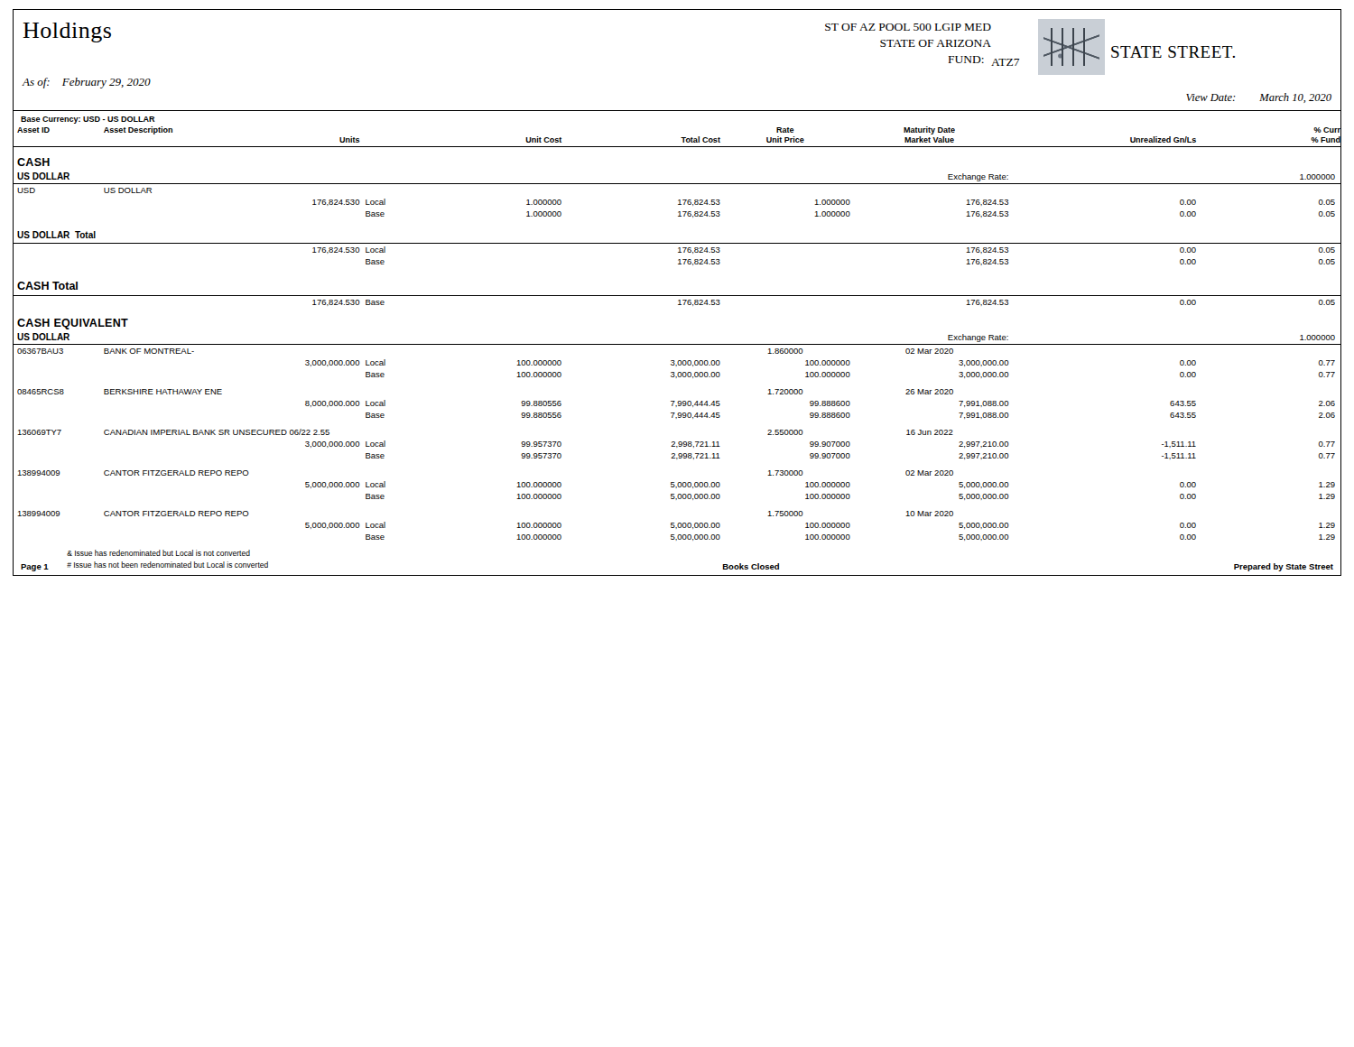Holdings
As of: February 29, 2020
ST OF AZ POOL 500 LGIP MED
STATE OF ARIZONA
FUND:
ATZ7
STATE STREET.
View Date: March 10, 2020
| Base Currency: USD - US DOLLAR |
| Asset ID | Asset Description | | | | Rate | Maturity Date | | % Curr |
| | | Units | | Unit Cost | Total Cost | Unit Price | Market Value | Unrealized Gn/Ls | % Fund |
| CASH |
| US DOLLAR | | | | | | Exchange Rate: | | 1.000000 |
| USD | US DOLLAR | | | | | | | |
| | | 176,824.530 | Local | 1.000000 | 176,824.53 | 1.000000 | 176,824.53 | 0.00 | 0.05 |
| | | | Base | 1.000000 | 176,824.53 | 1.000000 | 176,824.53 | 0.00 | 0.05 |
| US DOLLAR Total | |
| | | 176,824.530 | Local | | 176,824.53 | | 176,824.53 | 0.00 | 0.05 |
| | | | Base | | 176,824.53 | | 176,824.53 | 0.00 | 0.05 |
| CASH Total | |
| | | 176,824.530 | Base | | 176,824.53 | | 176,824.53 | 0.00 | 0.05 |
| CASH EQUIVALENT |
| US DOLLAR | | | | | | Exchange Rate: | | 1.000000 |
| 06367BAU3 | BANK OF MONTREAL- | | | | 1.860000 | 02 Mar 2020 | | |
| | | 3,000,000.000 | Local | 100.000000 | 3,000,000.00 | 100.000000 | 3,000,000.00 | 0.00 | 0.77 |
| | | | Base | 100.000000 | 3,000,000.00 | 100.000000 | 3,000,000.00 | 0.00 | 0.77 |
| 08465RCS8 | BERKSHIRE HATHAWAY ENE | | | | 1.720000 | 26 Mar 2020 | | |
| | | 8,000,000.000 | Local | 99.880556 | 7,990,444.45 | 99.888600 | 7,991,088.00 | 643.55 | 2.06 |
| | | | Base | 99.880556 | 7,990,444.45 | 99.888600 | 7,991,088.00 | 643.55 | 2.06 |
| 136069TY7 | CANADIAN IMPERIAL BANK SR UNSECURED 06/22 2.55 | | | 2.550000 | 16 Jun 2022 | | |
| | | 3,000,000.000 | Local | 99.957370 | 2,998,721.11 | 99.907000 | 2,997,210.00 | -1,511.11 | 0.77 |
| | | | Base | 99.957370 | 2,998,721.11 | 99.907000 | 2,997,210.00 | -1,511.11 | 0.77 |
| 138994009 | CANTOR FITZGERALD REPO REPO | | | | 1.730000 | 02 Mar 2020 | | |
| | | 5,000,000.000 | Local | 100.000000 | 5,000,000.00 | 100.000000 | 5,000,000.00 | 0.00 | 1.29 |
| | | | Base | 100.000000 | 5,000,000.00 | 100.000000 | 5,000,000.00 | 0.00 | 1.29 |
| 138994009 | CANTOR FITZGERALD REPO REPO | | | | 1.750000 | 10 Mar 2020 | | |
| | | 5,000,000.000 | Local | 100.000000 | 5,000,000.00 | 100.000000 | 5,000,000.00 | 0.00 | 1.29 |
| | | | Base | 100.000000 | 5,000,000.00 | 100.000000 | 5,000,000.00 | 0.00 | 1.29 |
Page 1
& Issue has redenominated but Local is not converted
# Issue has not been redenominated but Local is converted
Books Closed
Prepared by State Street